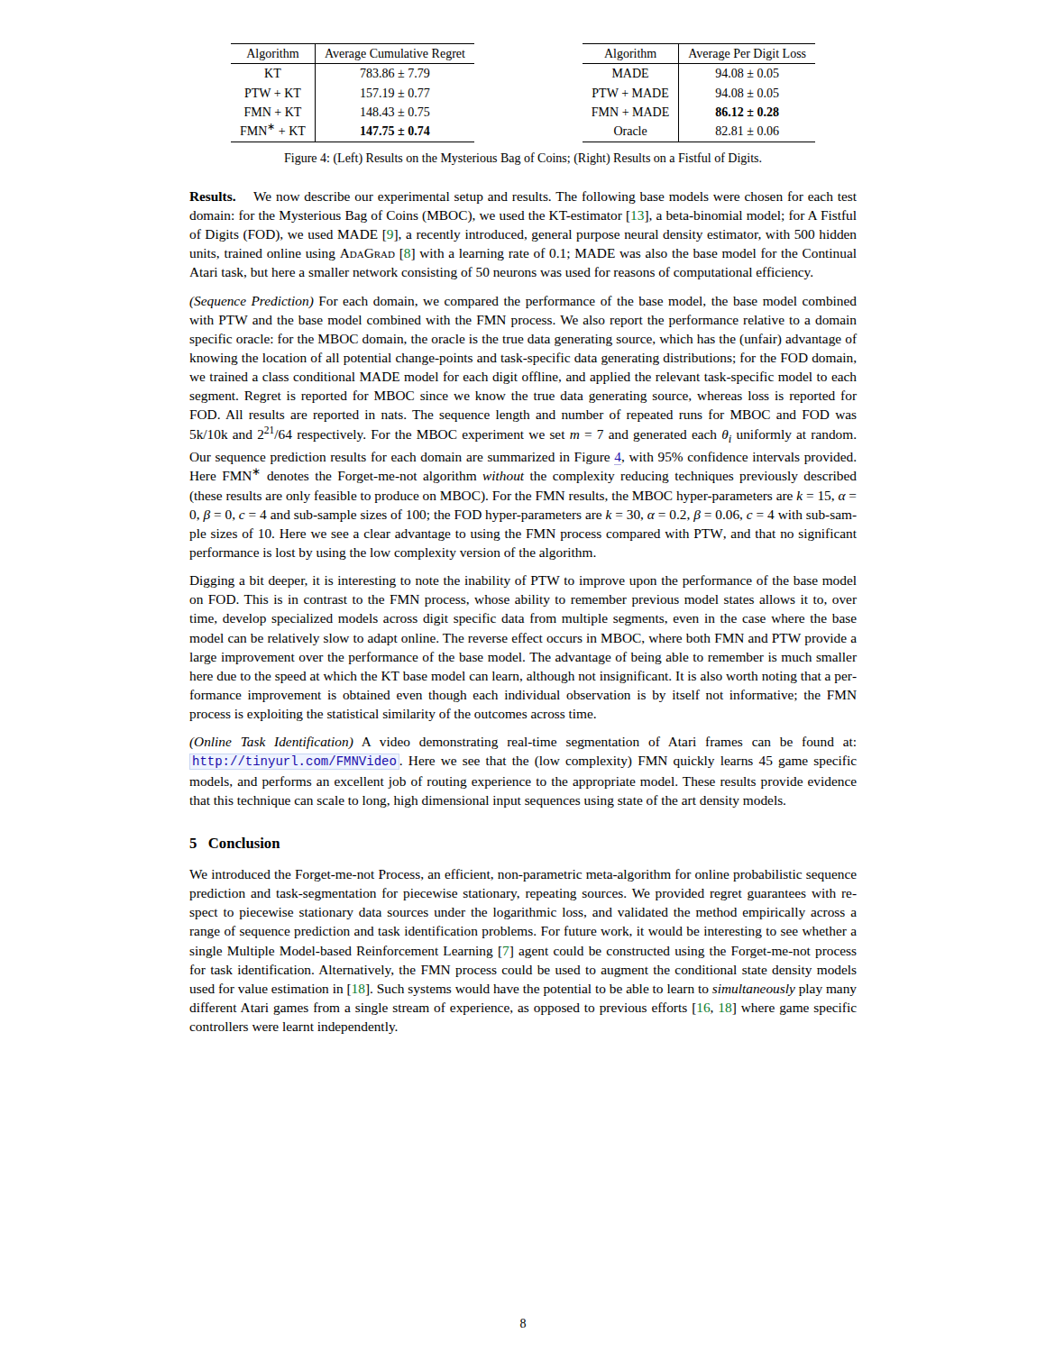| Algorithm | Average Cumulative Regret |
| --- | --- |
| KT | 783.86 ± 7.79 |
| PTW + KT | 157.19 ± 0.77 |
| FMN + KT | 148.43 ± 0.75 |
| FMN ∗ + KT | 147.75 ± 0.74 |
| Algorithm | Average Per Digit Loss |
| --- | --- |
| MADE | 94.08 ± 0.05 |
| PTW + MADE | 94.08 ± 0.05 |
| FMN + MADE | 86.12 ± 0.28 |
| Oracle | 82.81 ± 0.06 |
Figure 4: (Left) Results on the Mysterious Bag of Coins; (Right) Results on a Fistful of Digits.
Results. We now describe our experimental setup and results. The following base models were chosen for each test domain: for the Mysterious Bag of Coins (MBOC), we used the KT-estimator [13], a beta-binomial model; for A Fistful of Digits (FOD), we used MADE [9], a recently introduced, general purpose neural density estimator, with 500 hidden units, trained online using AdaGrad [8] with a learning rate of 0.1; MADE was also the base model for the Continual Atari task, but here a smaller network consisting of 50 neurons was used for reasons of computational efficiency.
(Sequence Prediction) For each domain, we compared the performance of the base model, the base model combined with PTW and the base model combined with the FMN process. We also report the performance relative to a domain specific oracle: for the MBOC domain, the oracle is the true data generating source, which has the (unfair) advantage of knowing the location of all potential change-points and task-specific data generating distributions; for the FOD domain, we trained a class conditional MADE model for each digit offline, and applied the relevant task-specific model to each segment. Regret is reported for MBOC since we know the true data generating source, whereas loss is reported for FOD. All results are reported in nats. The sequence length and number of repeated runs for MBOC and FOD was 5k/10k and 221/64 respectively. For the MBOC experiment we set m = 7 and generated each θi uniformly at random. Our sequence prediction results for each domain are summarized in Figure 4, with 95% confidence intervals provided. Here FMN∗ denotes the Forget-me-not algorithm without the complexity reducing techniques previously described (these results are only feasible to produce on MBOC). For the FMN results, the MBOC hyper-parameters are k = 15, α = 0, β = 0, c = 4 and sub-sample sizes of 100; the FOD hyper-parameters are k = 30, α = 0.2, β = 0.06, c = 4 with sub-sample sizes of 10. Here we see a clear advantage to using the FMN process compared with PTW, and that no significant performance is lost by using the low complexity version of the algorithm.
Digging a bit deeper, it is interesting to note the inability of PTW to improve upon the performance of the base model on FOD. This is in contrast to the FMN process, whose ability to remember previous model states allows it to, over time, develop specialized models across digit specific data from multiple segments, even in the case where the base model can be relatively slow to adapt online. The reverse effect occurs in MBOC, where both FMN and PTW provide a large improvement over the performance of the base model. The advantage of being able to remember is much smaller here due to the speed at which the KT base model can learn, although not insignificant. It is also worth noting that a performance improvement is obtained even though each individual observation is by itself not informative; the FMN process is exploiting the statistical similarity of the outcomes across time.
(Online Task Identification) A video demonstrating real-time segmentation of Atari frames can be found at: http://tinyurl.com/FMNVideo. Here we see that the (low complexity) FMN quickly learns 45 game specific models, and performs an excellent job of routing experience to the appropriate model. These results provide evidence that this technique can scale to long, high dimensional input sequences using state of the art density models.
5 Conclusion
We introduced the Forget-me-not Process, an efficient, non-parametric meta-algorithm for online probabilistic sequence prediction and task-segmentation for piecewise stationary, repeating sources. We provided regret guarantees with respect to piecewise stationary data sources under the logarithmic loss, and validated the method empirically across a range of sequence prediction and task identification problems. For future work, it would be interesting to see whether a single Multiple Model-based Reinforcement Learning [7] agent could be constructed using the Forget-me-not process for task identification. Alternatively, the FMN process could be used to augment the conditional state density models used for value estimation in [18]. Such systems would have the potential to be able to learn to simultaneously play many different Atari games from a single stream of experience, as opposed to previous efforts [16, 18] where game specific controllers were learnt independently.
8